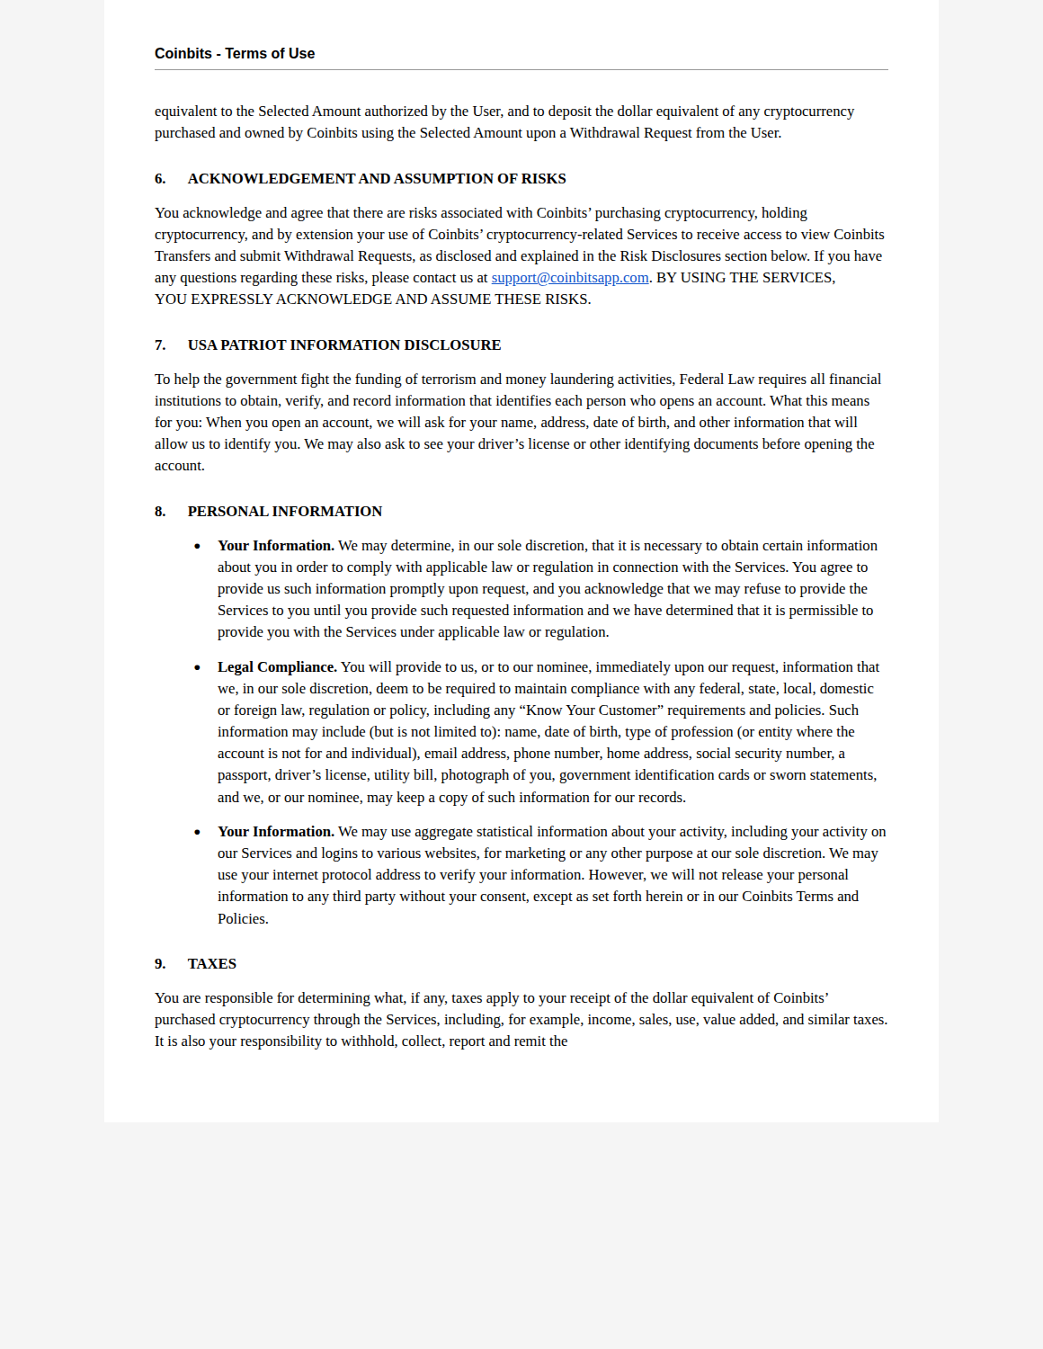Coinbits - Terms of Use
equivalent to the Selected Amount authorized by the User, and to deposit the dollar equivalent of any cryptocurrency purchased and owned by Coinbits using the Selected Amount upon a Withdrawal Request from the User.
6. Acknowledgement and Assumption of Risks
You acknowledge and agree that there are risks associated with Coinbits’ purchasing cryptocurrency, holding cryptocurrency, and by extension your use of Coinbits’ cryptocurrency-related Services to receive access to view Coinbits Transfers and submit Withdrawal Requests, as disclosed and explained in the Risk Disclosures section below. If you have any questions regarding these risks, please contact us at support@coinbitsapp.com. BY USING THE SERVICES, YOU EXPRESSLY ACKNOWLEDGE AND ASSUME THESE RISKS.
7. USA Patriot Information Disclosure
To help the government fight the funding of terrorism and money laundering activities, Federal Law requires all financial institutions to obtain, verify, and record information that identifies each person who opens an account. What this means for you: When you open an account, we will ask for your name, address, date of birth, and other information that will allow us to identify you. We may also ask to see your driver’s license or other identifying documents before opening the account.
8. Personal Information
Your Information. We may determine, in our sole discretion, that it is necessary to obtain certain information about you in order to comply with applicable law or regulation in connection with the Services. You agree to provide us such information promptly upon request, and you acknowledge that we may refuse to provide the Services to you until you provide such requested information and we have determined that it is permissible to provide you with the Services under applicable law or regulation.
Legal Compliance. You will provide to us, or to our nominee, immediately upon our request, information that we, in our sole discretion, deem to be required to maintain compliance with any federal, state, local, domestic or foreign law, regulation or policy, including any “Know Your Customer” requirements and policies. Such information may include (but is not limited to): name, date of birth, type of profession (or entity where the account is not for and individual), email address, phone number, home address, social security number, a passport, driver’s license, utility bill, photograph of you, government identification cards or sworn statements, and we, or our nominee, may keep a copy of such information for our records.
Your Information. We may use aggregate statistical information about your activity, including your activity on our Services and logins to various websites, for marketing or any other purpose at our sole discretion. We may use your internet protocol address to verify your information. However, we will not release your personal information to any third party without your consent, except as set forth herein or in our Coinbits Terms and Policies.
9. Taxes
You are responsible for determining what, if any, taxes apply to your receipt of the dollar equivalent of Coinbits’ purchased cryptocurrency through the Services, including, for example, income, sales, use, value added, and similar taxes. It is also your responsibility to withhold, collect, report and remit the